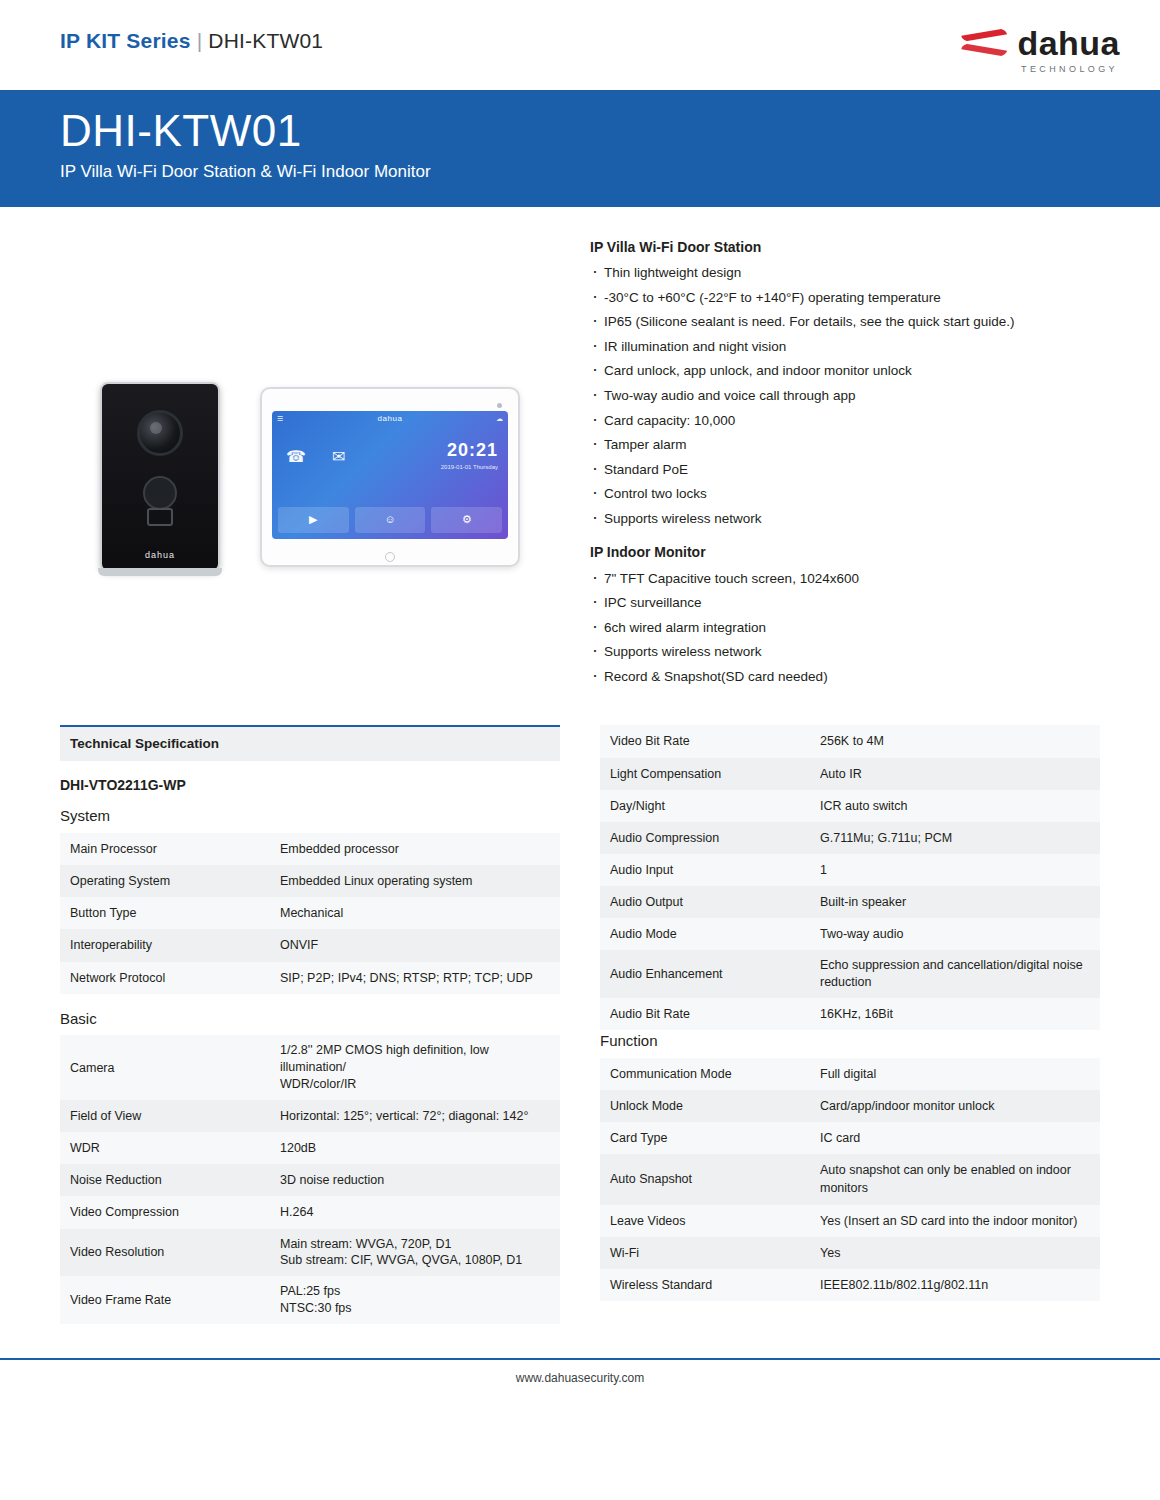IP KIT Series|DHI-KTW01
dahua
TECHNOLOGY
DHI-KTW01
IP Villa Wi-Fi Door Station & Wi-Fi Indoor Monitor
dahua
dahua
☰☁
☎✉
20:212019-01-01 Thursday
▶
☺
⚙
IP Villa Wi-Fi Door Station
Thin lightweight design
-30°C to +60°C (-22°F to +140°F) operating temperature
IP65 (Silicone sealant is need. For details, see the quick start guide.)
IR illumination and night vision
Card unlock, app unlock, and indoor monitor unlock
Two-way audio and voice call through app
Card capacity: 10,000
Tamper alarm
Standard PoE
Control two locks
Supports wireless network
IP Indoor Monitor
7" TFT Capacitive touch screen, 1024x600
IPC surveillance
6ch wired alarm integration
Supports wireless network
Record & Snapshot(SD card needed)
Technical Specification
DHI-VTO2211G-WP
System
| Main Processor | Embedded processor |
| Operating System | Embedded Linux operating system |
| Button Type | Mechanical |
| Interoperability | ONVIF |
| Network Protocol | SIP; P2P; IPv4; DNS; RTSP; RTP; TCP; UDP |
Basic
| Camera | 1/2.8'' 2MP CMOS high definition, low illumination/ WDR/color/IR |
| Field of View | Horizontal: 125°; vertical: 72°; diagonal: 142° |
| WDR | 120dB |
| Noise Reduction | 3D noise reduction |
| Video Compression | H.264 |
| Video Resolution | Main stream: WVGA, 720P, D1 Sub stream: CIF, WVGA, QVGA, 1080P, D1 |
| Video Frame Rate | PAL:25 fps NTSC:30 fps |
| Video Bit Rate | 256K to 4M |
| Light Compensation | Auto IR |
| Day/Night | ICR auto switch |
| Audio Compression | G.711Mu; G.711u; PCM |
| Audio Input | 1 |
| Audio Output | Built-in speaker |
| Audio Mode | Two-way audio |
| Audio Enhancement | Echo suppression and cancellation/digital noise reduction |
| Audio Bit Rate | 16KHz, 16Bit |
Function
| Communication Mode | Full digital |
| Unlock Mode | Card/app/indoor monitor unlock |
| Card Type | IC card |
| Auto Snapshot | Auto snapshot can only be enabled on indoor monitors |
| Leave Videos | Yes (Insert an SD card into the indoor monitor) |
| Wi-Fi | Yes |
| Wireless Standard | IEEE802.11b/802.11g/802.11n |
www.dahuasecurity.com